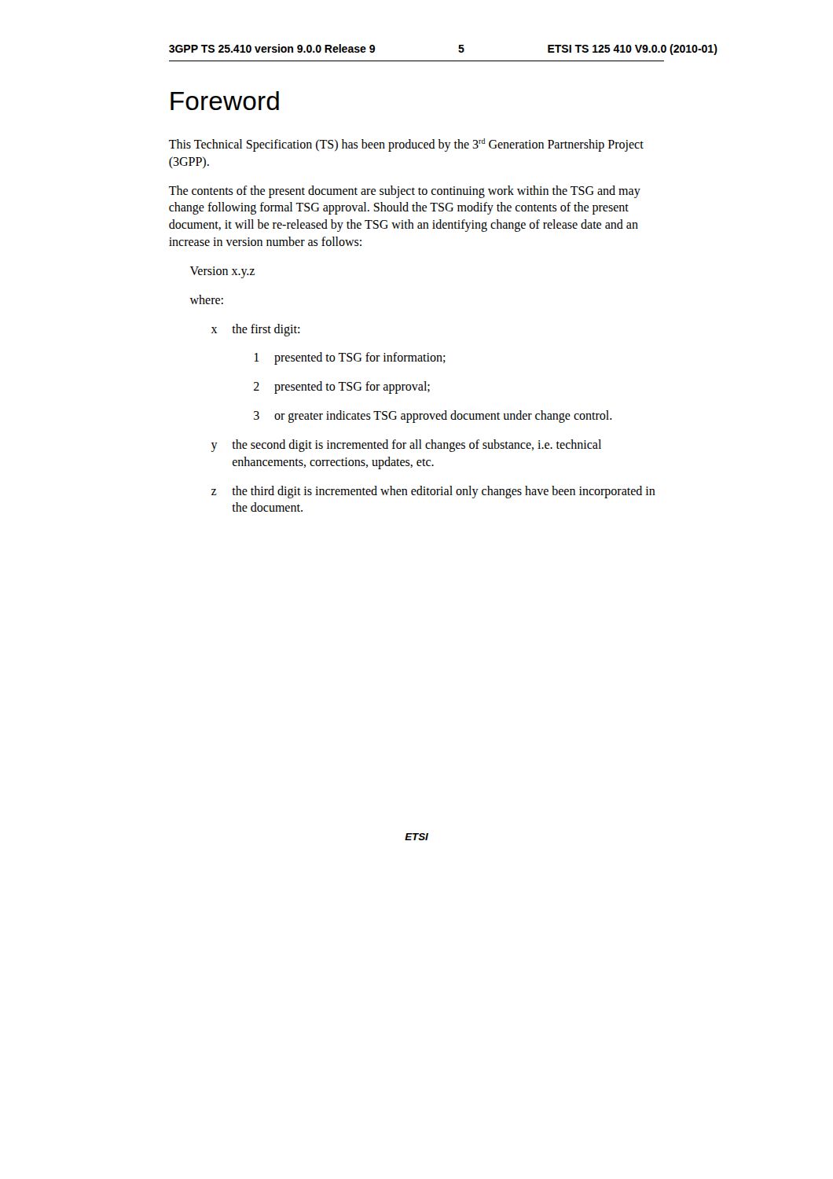3GPP TS 25.410 version 9.0.0 Release 9
5
ETSI TS 125 410 V9.0.0 (2010-01)
Foreword
This Technical Specification (TS) has been produced by the 3rd Generation Partnership Project (3GPP).
The contents of the present document are subject to continuing work within the TSG and may change following formal TSG approval. Should the TSG modify the contents of the present document, it will be re-released by the TSG with an identifying change of release date and an increase in version number as follows:
Version x.y.z
where:
x
the first digit:
1
presented to TSG for information;
2
presented to TSG for approval;
3
or greater indicates TSG approved document under change control.
y
the second digit is incremented for all changes of substance, i.e. technical enhancements, corrections, updates, etc.
z
the third digit is incremented when editorial only changes have been incorporated in the document.
ETSI